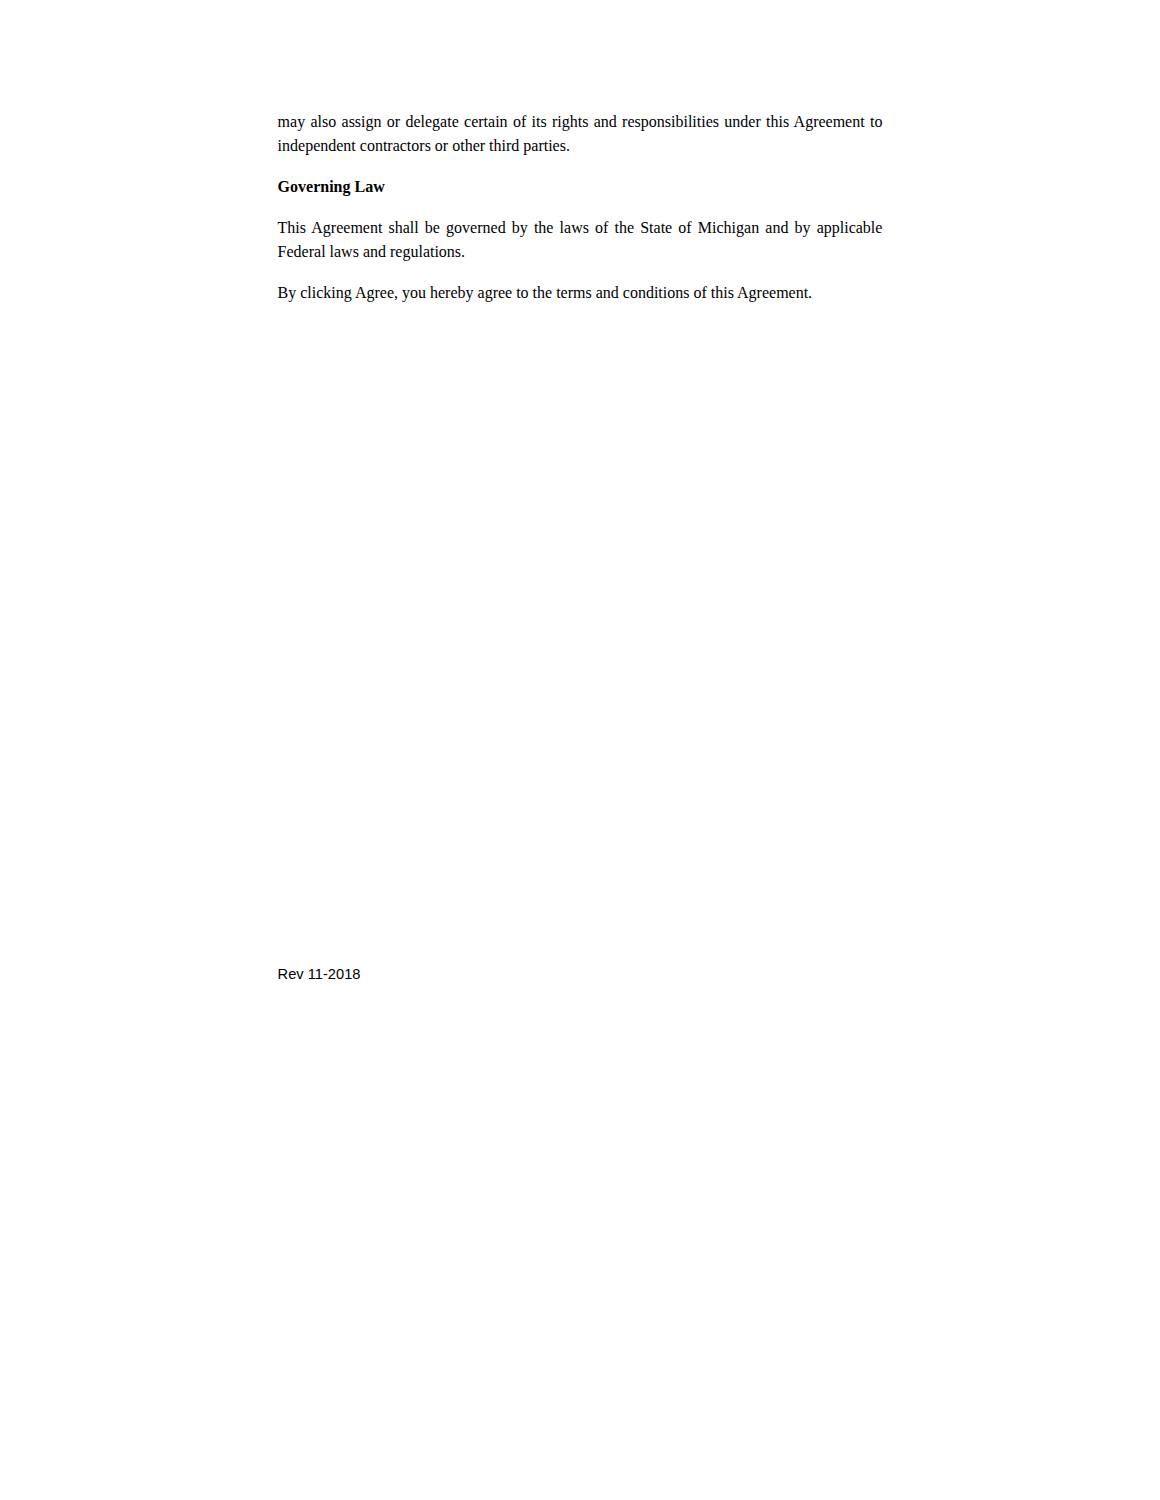may also assign or delegate certain of its rights and responsibilities under this Agreement to independent contractors or other third parties.
Governing Law
This Agreement shall be governed by the laws of the State of Michigan and by applicable Federal laws and regulations.
By clicking Agree, you hereby agree to the terms and conditions of this Agreement.
Rev 11-2018